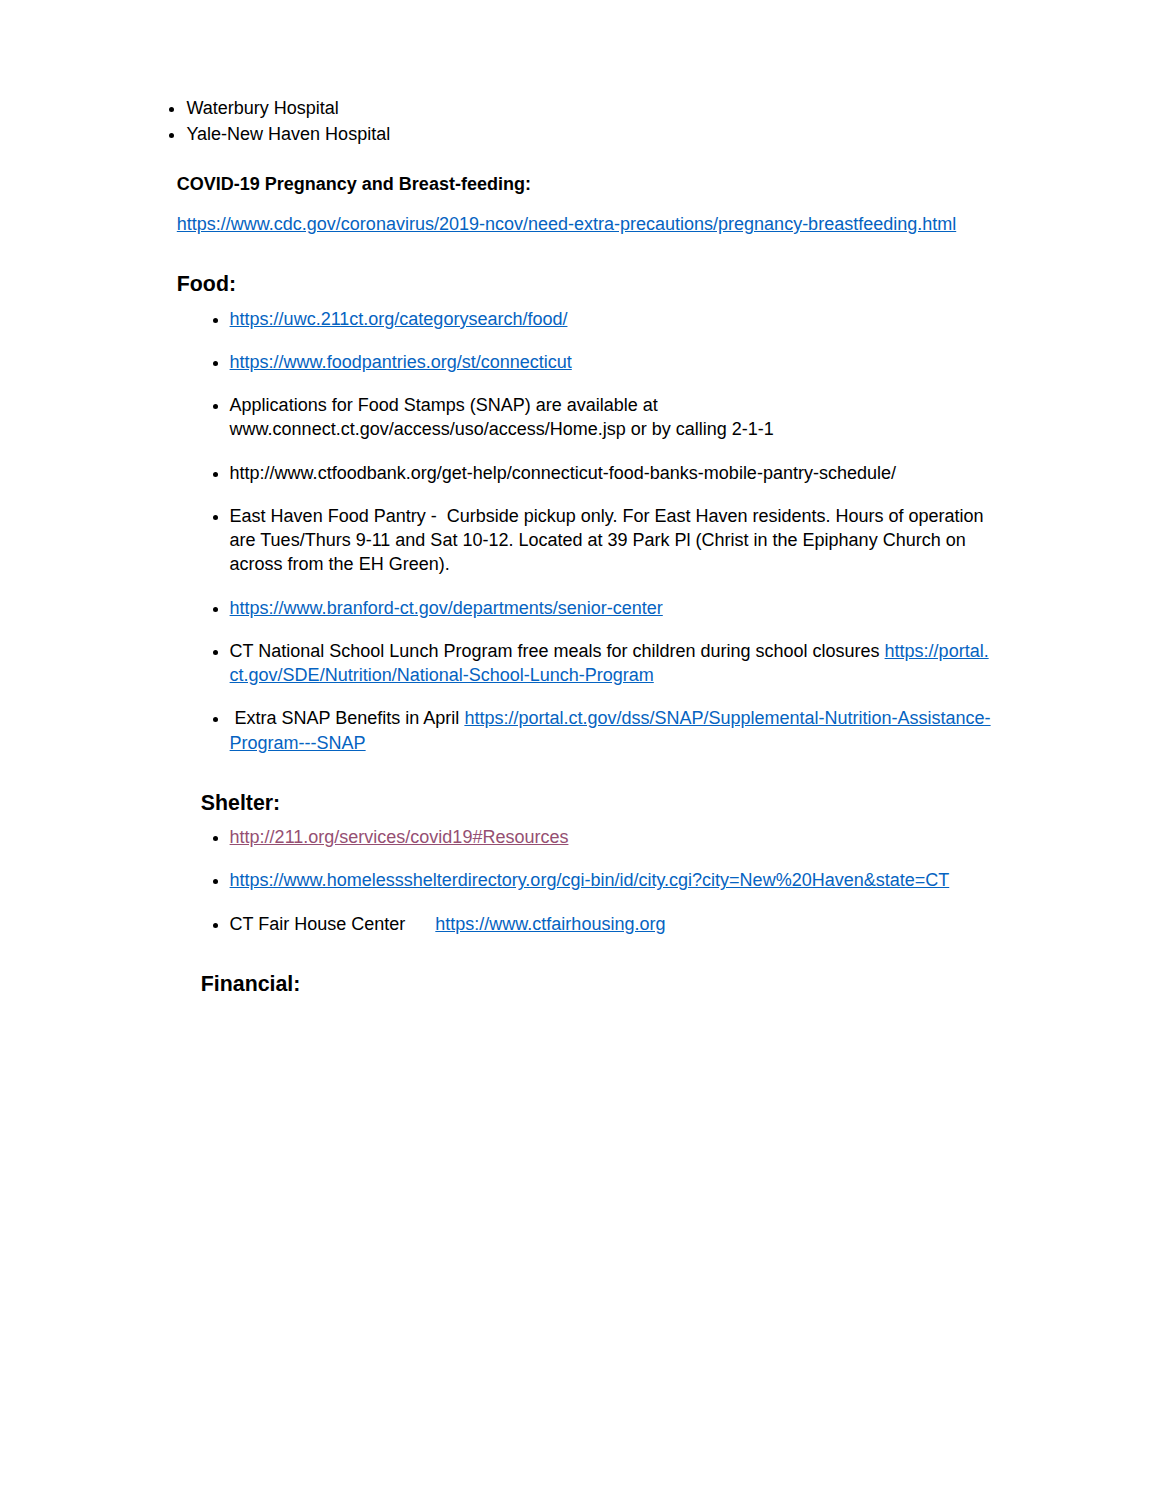Waterbury Hospital
Yale-New Haven Hospital
COVID-19 Pregnancy and Breast-feeding:
https://www.cdc.gov/coronavirus/2019-ncov/need-extra-precautions/pregnancy-breastfeeding.html
Food:
https://uwc.211ct.org/categorysearch/food/
https://www.foodpantries.org/st/connecticut
Applications for Food Stamps (SNAP) are available at www.connect.ct.gov/access/uso/access/Home.jsp or by calling 2-1-1
http://www.ctfoodbank.org/get-help/connecticut-food-banks-mobile-pantry-schedule/
East Haven Food Pantry - Curbside pickup only. For East Haven residents. Hours of operation are Tues/Thurs 9-11 and Sat 10-12. Located at 39 Park Pl (Christ in the Epiphany Church on across from the EH Green).
https://www.branford-ct.gov/departments/senior-center
CT National School Lunch Program free meals for children during school closures https://portal.ct.gov/SDE/Nutrition/National-School-Lunch-Program
Extra SNAP Benefits in April https://portal.ct.gov/dss/SNAP/Supplemental-Nutrition-Assistance-Program---SNAP
Shelter:
http://211.org/services/covid19#Resources
https://www.homelessshelterdirectory.org/cgi-bin/id/city.cgi?city=New%20Haven&state=CT
CT Fair House Center https://www.ctfairhousing.org
Financial: